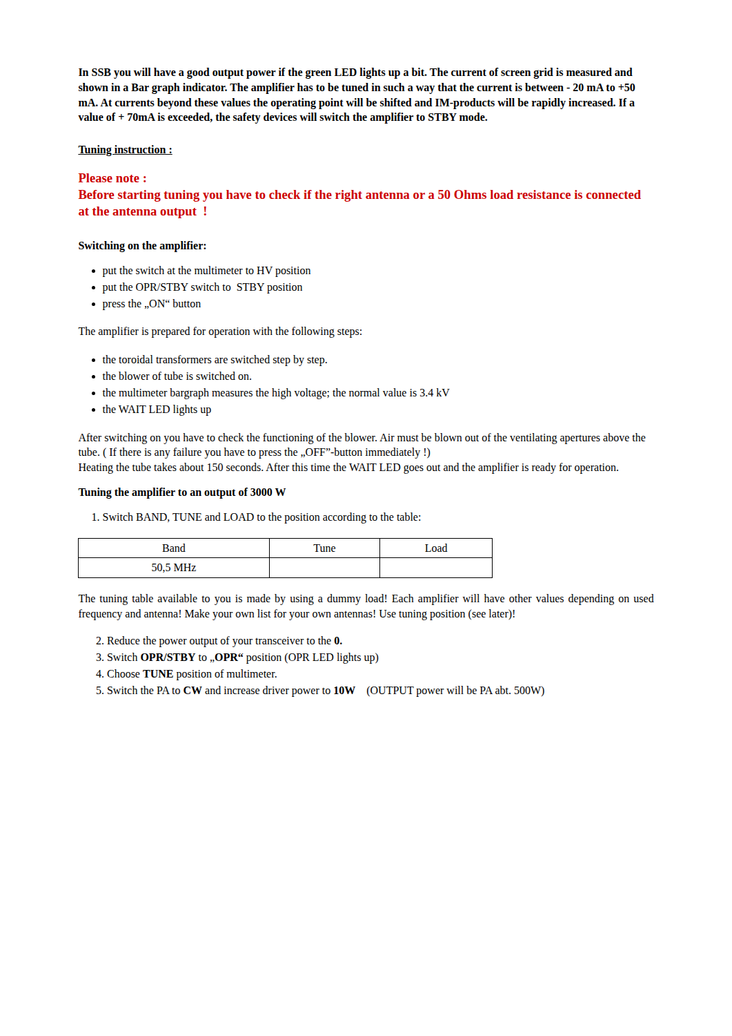In SSB you will have a good output power if the green LED lights up a bit. The current of screen grid is measured and shown in a Bar graph indicator. The amplifier has to be tuned in such a way that the current is between - 20 mA to +50 mA. At currents beyond these values the operating point will be shifted and IM-products will be rapidly increased. If a value of + 70mA is exceeded, the safety devices will switch the amplifier to STBY mode.
Tuning instruction :
Please note :
Before starting tuning you have to check if the right antenna or a 50 Ohms load resistance is connected at the antenna output !
Switching on the amplifier:
put the switch at the multimeter to HV position
put the OPR/STBY switch to STBY position
press the „ON“ button
The amplifier is prepared for operation with the following steps:
the toroidal transformers are switched step by step.
the blower of tube is switched on.
the multimeter bargraph measures the high voltage; the normal value is 3.4 kV
the WAIT LED lights up
After switching on you have to check the functioning of the blower. Air must be blown out of the ventilating apertures above the tube. ( If there is any failure you have to press the „OFF”-button immediately !)
Heating the tube takes about 150 seconds. After this time the WAIT LED goes out and the amplifier is ready for operation.
Tuning the amplifier to an output of 3000 W
Switch BAND, TUNE and LOAD to the position according to the table:
| Band | Tune | Load |
| 50,5 MHz | | |
The tuning table available to you is made by using a dummy load! Each amplifier will have other values depending on used frequency and antenna! Make your own list for your own antennas! Use tuning position (see later)!
2. Reduce the power output of your transceiver to the 0.
3. Switch OPR/STBY to „OPR“ position (OPR LED lights up)
4. Choose TUNE position of multimeter.
5. Switch the PA to CW and increase driver power to 10W (OUTPUT power will be PA abt. 500W)